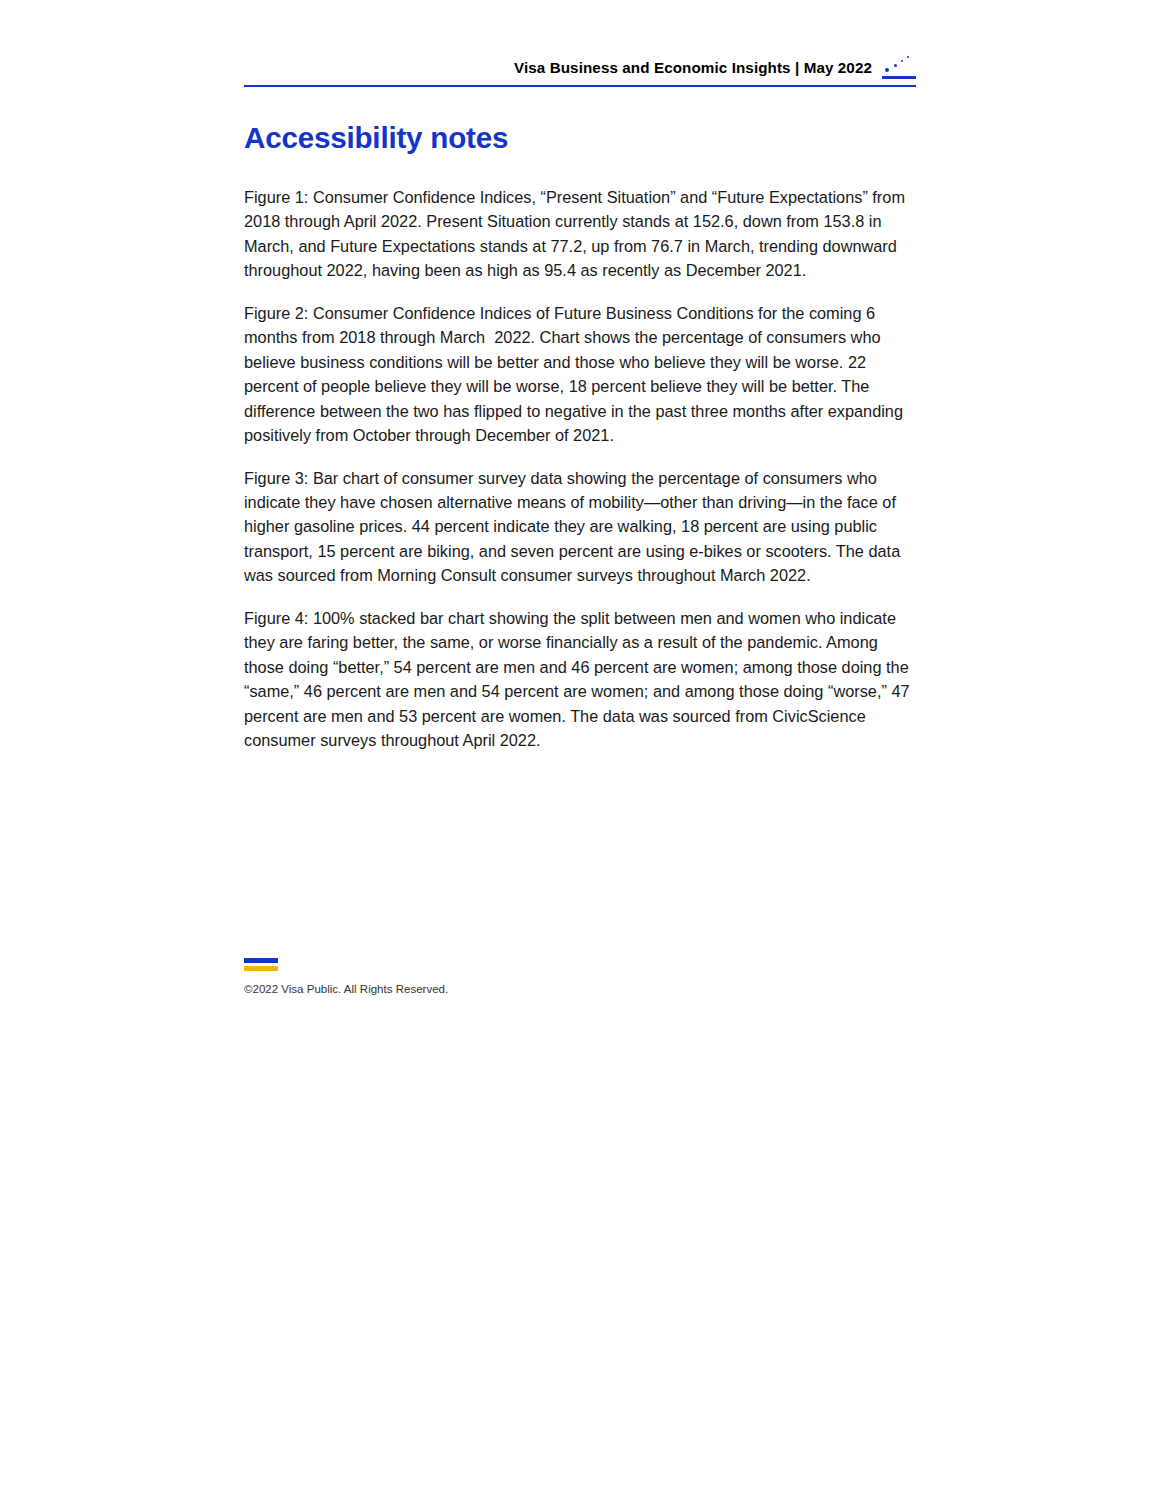Visa Business and Economic Insights | May 2022
Accessibility notes
Figure 1: Consumer Confidence Indices, “Present Situation” and “Future Expectations” from 2018 through April 2022. Present Situation currently stands at 152.6, down from 153.8 in March, and Future Expectations stands at 77.2, up from 76.7 in March, trending downward throughout 2022, having been as high as 95.4 as recently as December 2021.
Figure 2: Consumer Confidence Indices of Future Business Conditions for the coming 6 months from 2018 through March 2022. Chart shows the percentage of consumers who believe business conditions will be better and those who believe they will be worse. 22 percent of people believe they will be worse, 18 percent believe they will be better. The difference between the two has flipped to negative in the past three months after expanding positively from October through December of 2021.
Figure 3: Bar chart of consumer survey data showing the percentage of consumers who indicate they have chosen alternative means of mobility—other than driving—in the face of higher gasoline prices. 44 percent indicate they are walking, 18 percent are using public transport, 15 percent are biking, and seven percent are using e-bikes or scooters. The data was sourced from Morning Consult consumer surveys throughout March 2022.
Figure 4: 100% stacked bar chart showing the split between men and women who indicate they are faring better, the same, or worse financially as a result of the pandemic. Among those doing “better,” 54 percent are men and 46 percent are women; among those doing the “same,” 46 percent are men and 54 percent are women; and among those doing “worse,” 47 percent are men and 53 percent are women. The data was sourced from CivicScience consumer surveys throughout April 2022.
©2022 Visa Public. All Rights Reserved.